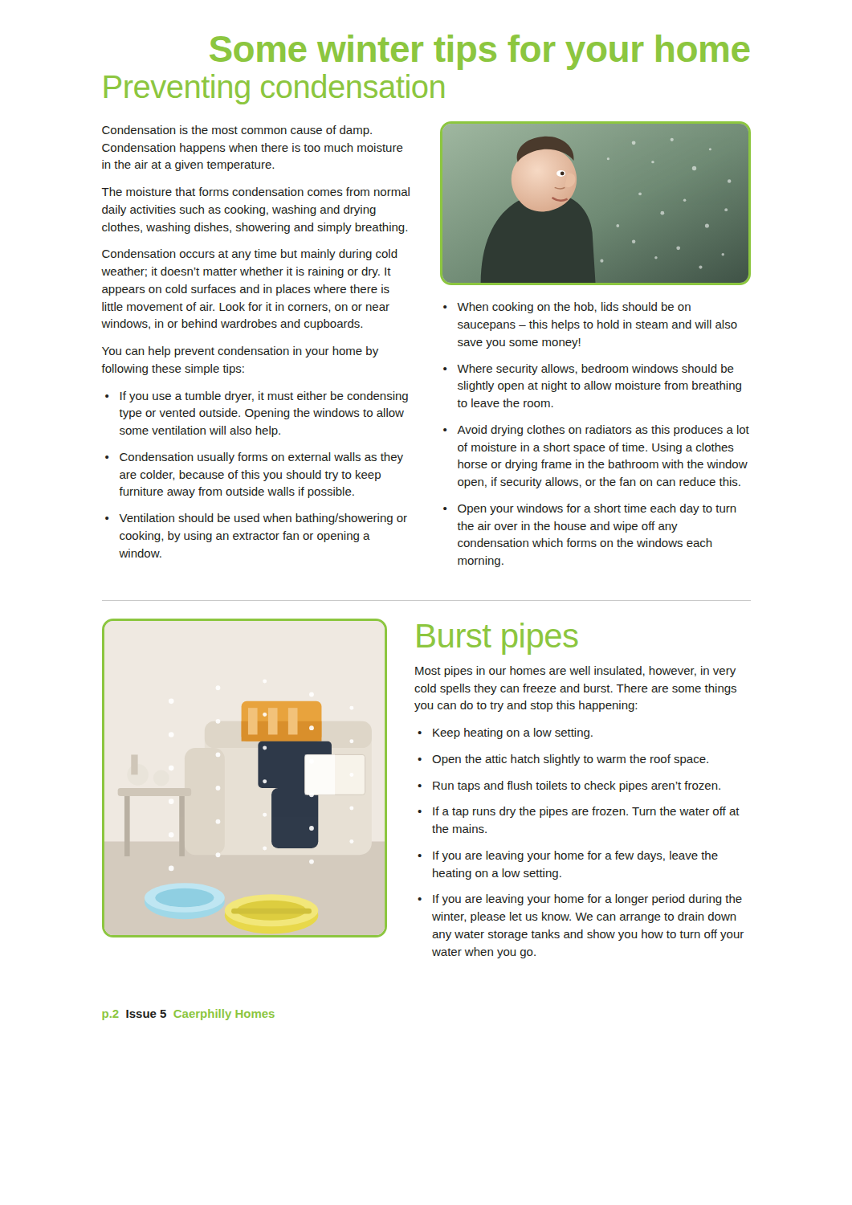Some winter tips for your home
Preventing condensation
Condensation is the most common cause of damp. Condensation happens when there is too much moisture in the air at a given temperature.
The moisture that forms condensation comes from normal daily activities such as cooking, washing and drying clothes, washing dishes, showering and simply breathing.
Condensation occurs at any time but mainly during cold weather; it doesn’t matter whether it is raining or dry. It appears on cold surfaces and in places where there is little movement of air. Look for it in corners, on or near windows, in or behind wardrobes and cupboards.
You can help prevent condensation in your home by following these simple tips:
If you use a tumble dryer, it must either be condensing type or vented outside. Opening the windows to allow some ventilation will also help.
Condensation usually forms on external walls as they are colder, because of this you should try to keep furniture away from outside walls if possible.
Ventilation should be used when bathing/showering or cooking, by using an extractor fan or opening a window.
When cooking on the hob, lids should be on saucepans – this helps to hold in steam and will also save you some money!
Where security allows, bedroom windows should be slightly open at night to allow moisture from breathing to leave the room.
Avoid drying clothes on radiators as this produces a lot of moisture in a short space of time. Using a clothes horse or drying frame in the bathroom with the window open, if security allows, or the fan on can reduce this.
Open your windows for a short time each day to turn the air over in the house and wipe off any condensation which forms on the windows each morning.
Burst pipes
Most pipes in our homes are well insulated, however, in very cold spells they can freeze and burst. There are some things you can do to try and stop this happening:
Keep heating on a low setting.
Open the attic hatch slightly to warm the roof space.
Run taps and flush toilets to check pipes aren’t frozen.
If a tap runs dry the pipes are frozen. Turn the water off at the mains.
If you are leaving your home for a few days, leave the heating on a low setting.
If you are leaving your home for a longer period during the winter, please let us know. We can arrange to drain down any water storage tanks and show you how to turn off your water when you go.
p.2 Issue 5 Caerphilly Homes